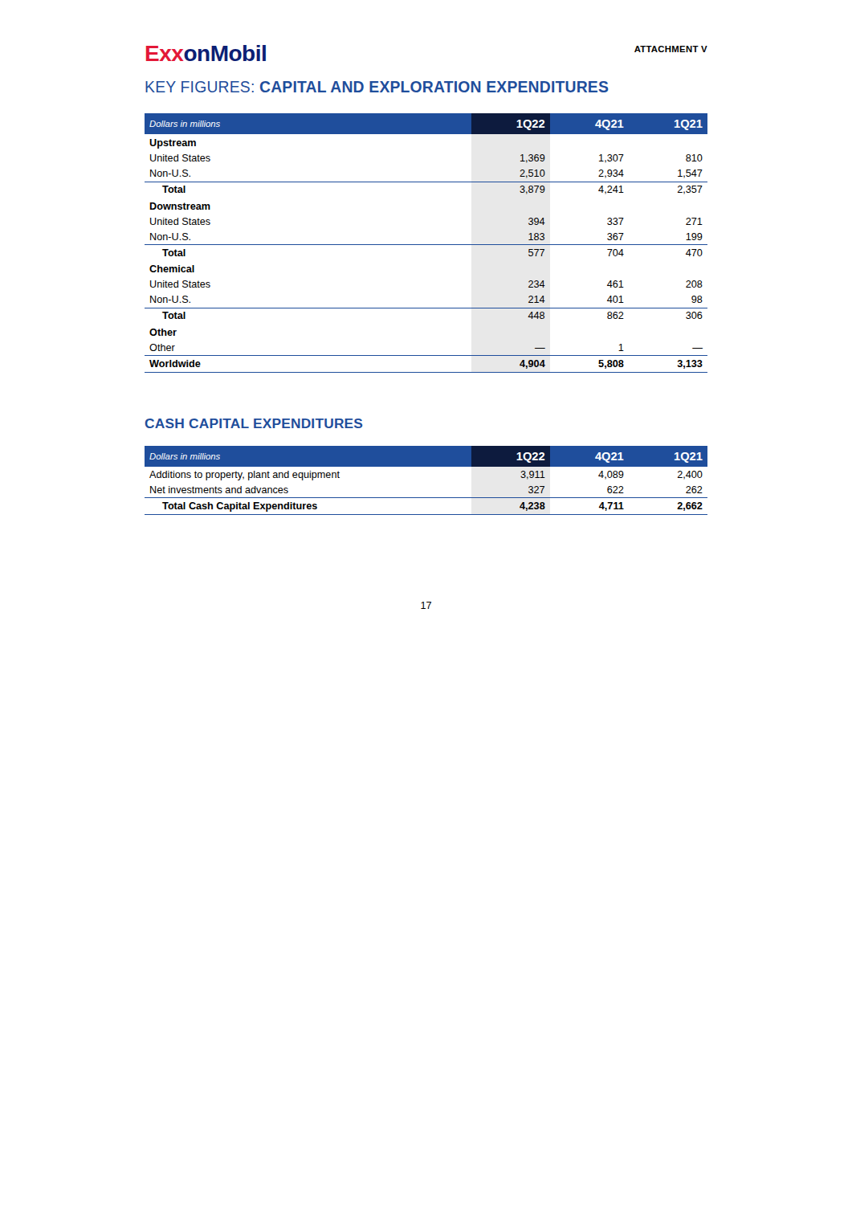Exx onMobil
ATTACHMENT V
KEY FIGURES: CAPITAL AND EXPLORATION EXPENDITURES
| Dollars in millions | 1Q22 | 4Q21 | 1Q21 |
| --- | --- | --- | --- |
| Upstream | | | |
| United States | 1,369 | 1,307 | 810 |
| Non-U.S. | 2,510 | 2,934 | 1,547 |
| Total | 3,879 | 4,241 | 2,357 |
| Downstream | | | |
| United States | 394 | 337 | 271 |
| Non-U.S. | 183 | 367 | 199 |
| Total | 577 | 704 | 470 |
| Chemical | | | |
| United States | 234 | 461 | 208 |
| Non-U.S. | 214 | 401 | 98 |
| Total | 448 | 862 | 306 |
| Other | | | |
| Other | — | 1 | — |
| Worldwide | 4,904 | 5,808 | 3,133 |
CASH CAPITAL EXPENDITURES
| Dollars in millions | 1Q22 | 4Q21 | 1Q21 |
| --- | --- | --- | --- |
| Additions to property, plant and equipment | 3,911 | 4,089 | 2,400 |
| Net investments and advances | 327 | 622 | 262 |
| Total Cash Capital Expenditures | 4,238 | 4,711 | 2,662 |
17